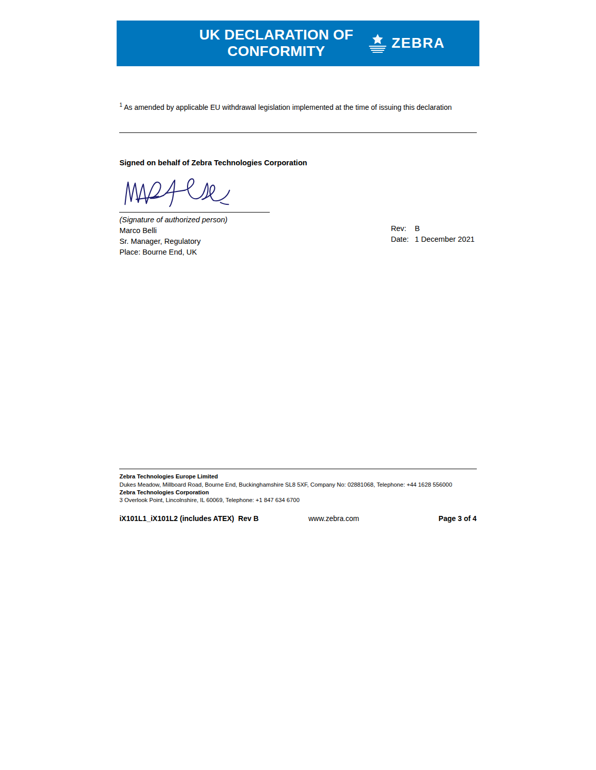UK DECLARATION OF CONFORMITY
ZEBRA
1 As amended by applicable EU withdrawal legislation implemented at the time of issuing this declaration
Signed on behalf of Zebra Technologies Corporation
(Signature of authorized person)
Marco Belli
Sr. Manager, Regulatory
Place: Bourne End, UK
| Rev: | B |
| Date: | 1 December 2021 |
Zebra Technologies Europe Limited
Dukes Meadow, Millboard Road, Bourne End, Buckinghamshire SL8 5XF, Company No: 02881068, Telephone: +44 1628 556000
Zebra Technologies Corporation
3 Overlook Point, Lincolnshire, IL 60069, Telephone: +1 847 634 6700
iX101L1_iX101L2 (includes ATEX) Rev B www.zebra.com Page 3 of 4